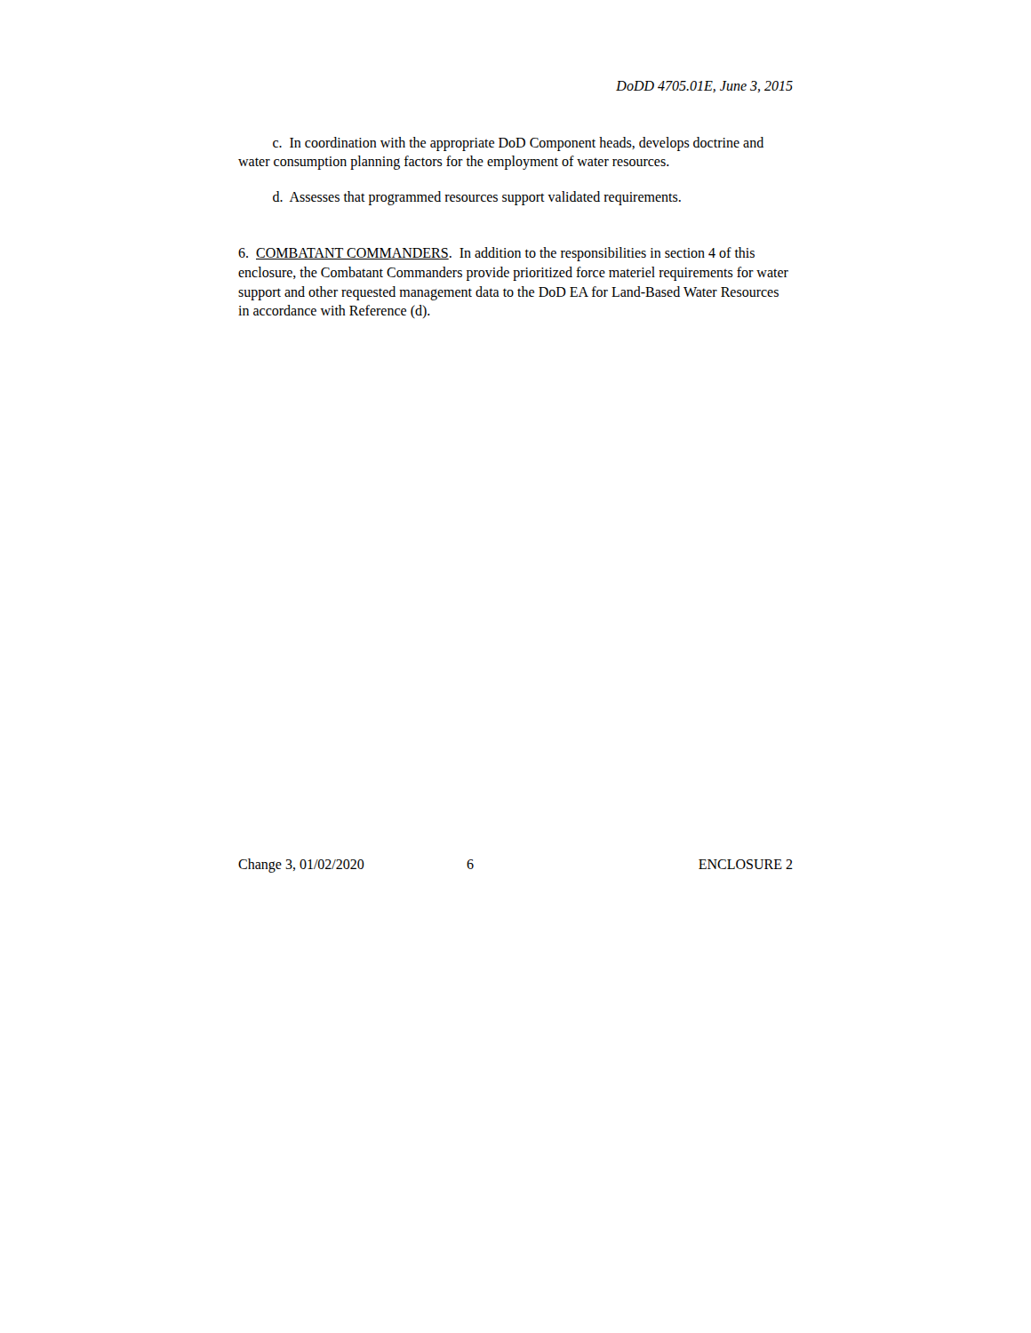DoDD 4705.01E, June 3, 2015
c. In coordination with the appropriate DoD Component heads, develops doctrine and water consumption planning factors for the employment of water resources.
d. Assesses that programmed resources support validated requirements.
6. COMBATANT COMMANDERS. In addition to the responsibilities in section 4 of this enclosure, the Combatant Commanders provide prioritized force materiel requirements for water support and other requested management data to the DoD EA for Land-Based Water Resources in accordance with Reference (d).
Change 3, 01/02/2020 6 ENCLOSURE 2